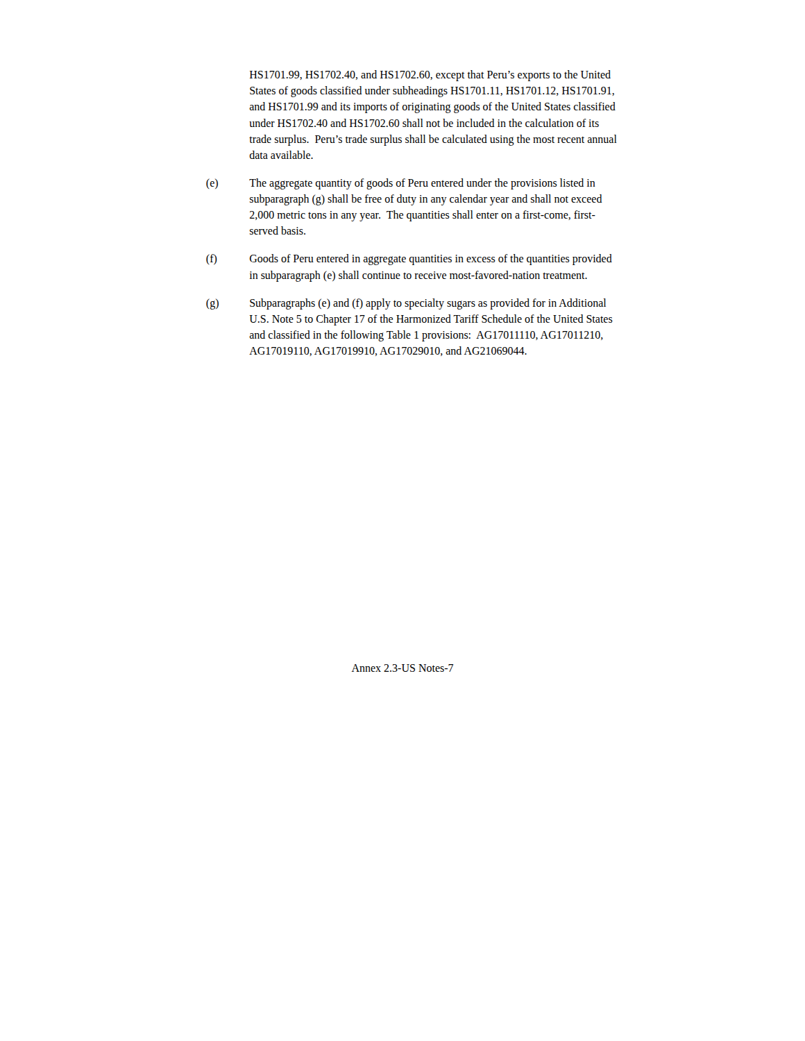HS1701.99, HS1702.40, and HS1702.60, except that Peru’s exports to the United States of goods classified under subheadings HS1701.11, HS1701.12, HS1701.91, and HS1701.99 and its imports of originating goods of the United States classified under HS1702.40 and HS1702.60 shall not be included in the calculation of its trade surplus. Peru’s trade surplus shall be calculated using the most recent annual data available.
(e) The aggregate quantity of goods of Peru entered under the provisions listed in subparagraph (g) shall be free of duty in any calendar year and shall not exceed 2,000 metric tons in any year. The quantities shall enter on a first-come, first-served basis.
(f) Goods of Peru entered in aggregate quantities in excess of the quantities provided in subparagraph (e) shall continue to receive most-favored-nation treatment.
(g) Subparagraphs (e) and (f) apply to specialty sugars as provided for in Additional U.S. Note 5 to Chapter 17 of the Harmonized Tariff Schedule of the United States and classified in the following Table 1 provisions: AG17011110, AG17011210, AG17019110, AG17019910, AG17029010, and AG21069044.
Annex 2.3-US Notes-7